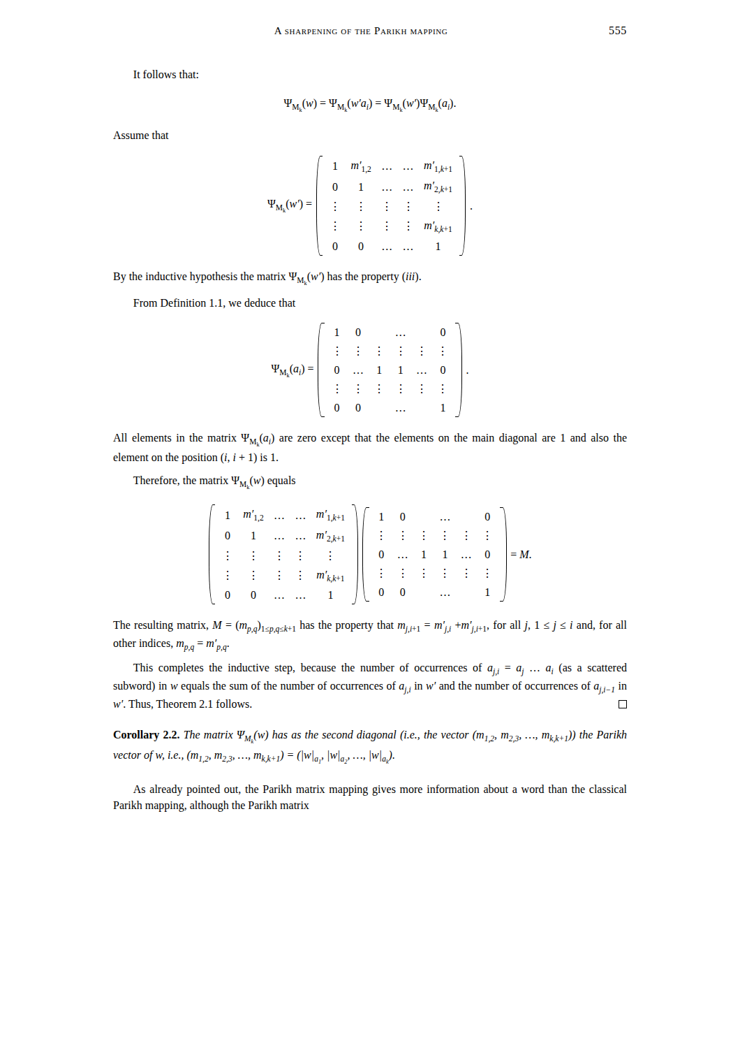A sharpening of the Parikh mapping 555
It follows that:
ΨMk(w) = ΨMk(w′ai) = ΨMk(w′)ΨMk(ai).
Assume that
ΨMk(w′) =
| 1 | m′ 1,2 | … | … | m′ 1, k +1 |
| 0 | 1 | … | … | m′ 2, k +1 |
| ⋮ | ⋮ | ⋮ | ⋮ | ⋮ |
| ⋮ | ⋮ | ⋮ | ⋮ | m′ k , k +1 |
| 0 | 0 | … | … | 1 |
.
By the inductive hypothesis the matrix ΨMk(w′) has the property (iii).
From Definition 1.1, we deduce that
ΨMk(ai) =
| 1 | 0 | | … | | 0 |
| ⋮ | ⋮ | ⋮ | ⋮ | ⋮ | ⋮ |
| 0 | … | 1 | 1 | … | 0 |
| ⋮ | ⋮ | ⋮ | ⋮ | ⋮ | ⋮ |
| 0 | 0 | | … | | 1 |
.
All elements in the matrix ΨMk(ai) are zero except that the elements on the main diagonal are 1 and also the element on the position (i, i + 1) is 1.
Therefore, the matrix ΨMk(w) equals
| 1 | m′ 1,2 | … | … | m′ 1, k +1 |
| 0 | 1 | … | … | m′ 2, k +1 |
| ⋮ | ⋮ | ⋮ | ⋮ | ⋮ |
| ⋮ | ⋮ | ⋮ | ⋮ | m′ k , k +1 |
| 0 | 0 | … | … | 1 |
| 1 | 0 | | … | | 0 |
| ⋮ | ⋮ | ⋮ | ⋮ | ⋮ | ⋮ |
| 0 | … | 1 | 1 | … | 0 |
| ⋮ | ⋮ | ⋮ | ⋮ | ⋮ | ⋮ |
| 0 | 0 | | … | | 1 |
= M.
The resulting matrix, M = (mp,q)1≤p,q≤k+1 has the property that mj,i+1 = m′j,i +m′j,i+1, for all j, 1 ≤ j ≤ i and, for all other indices, mp,q = m′p,q.
This completes the inductive step, because the number of occurrences of aj,i = aj … ai (as a scattered subword) in w equals the sum of the number of occurrences of aj,i in w′ and the number of occurrences of aj,i−1 in w′. Thus, Theorem 2.1 follows.
Corollary 2.2. The matrix ΨMk(w) has as the second diagonal (i.e., the vector (m1,2, m2,3, …, mk,k+1)) the Parikh vector of w, i.e., (m1,2, m2,3, …, mk,k+1) = (|w|a1, |w|a2, …, |w|ak).
As already pointed out, the Parikh matrix mapping gives more information about a word than the classical Parikh mapping, although the Parikh matrix